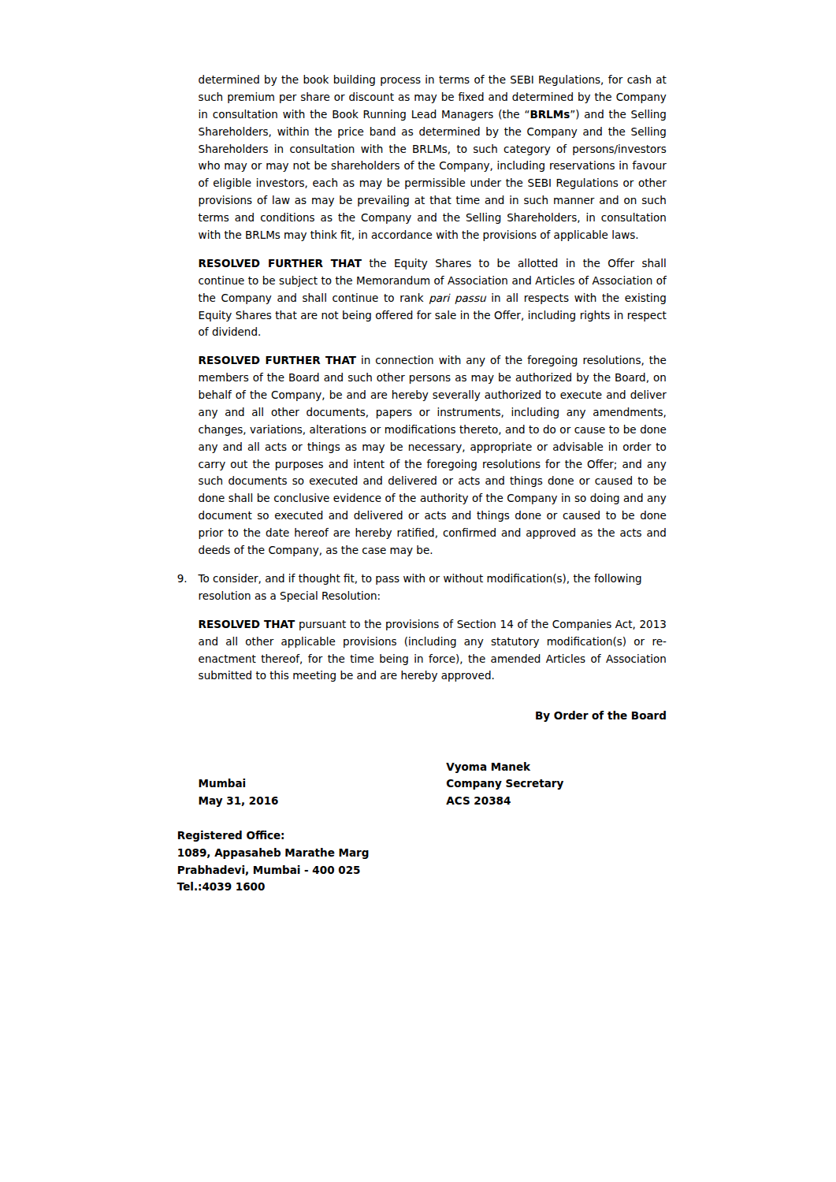determined by the book building process in terms of the SEBI Regulations, for cash at such premium per share or discount as may be fixed and determined by the Company in consultation with the Book Running Lead Managers (the “BRLMs”) and the Selling Shareholders, within the price band as determined by the Company and the Selling Shareholders in consultation with the BRLMs, to such category of persons/investors who may or may not be shareholders of the Company, including reservations in favour of eligible investors, each as may be permissible under the SEBI Regulations or other provisions of law as may be prevailing at that time and in such manner and on such terms and conditions as the Company and the Selling Shareholders, in consultation with the BRLMs may think fit, in accordance with the provisions of applicable laws.
RESOLVED FURTHER THAT the Equity Shares to be allotted in the Offer shall continue to be subject to the Memorandum of Association and Articles of Association of the Company and shall continue to rank pari passu in all respects with the existing Equity Shares that are not being offered for sale in the Offer, including rights in respect of dividend.
RESOLVED FURTHER THAT in connection with any of the foregoing resolutions, the members of the Board and such other persons as may be authorized by the Board, on behalf of the Company, be and are hereby severally authorized to execute and deliver any and all other documents, papers or instruments, including any amendments, changes, variations, alterations or modifications thereto, and to do or cause to be done any and all acts or things as may be necessary, appropriate or advisable in order to carry out the purposes and intent of the foregoing resolutions for the Offer; and any such documents so executed and delivered or acts and things done or caused to be done shall be conclusive evidence of the authority of the Company in so doing and any document so executed and delivered or acts and things done or caused to be done prior to the date hereof are hereby ratified, confirmed and approved as the acts and deeds of the Company, as the case may be.
9. To consider, and if thought fit, to pass with or without modification(s), the following resolution as a Special Resolution:
RESOLVED THAT pursuant to the provisions of Section 14 of the Companies Act, 2013 and all other applicable provisions (including any statutory modification(s) or re-enactment thereof, for the time being in force), the amended Articles of Association submitted to this meeting be and are hereby approved.
By Order of the Board
| | Vyoma Manek |
| Mumbai | Company Secretary |
| May 31, 2016 | ACS 20384 |
Registered Office:
1089, Appasaheb Marathe Marg
Prabhadevi, Mumbai - 400 025
Tel.:4039 1600